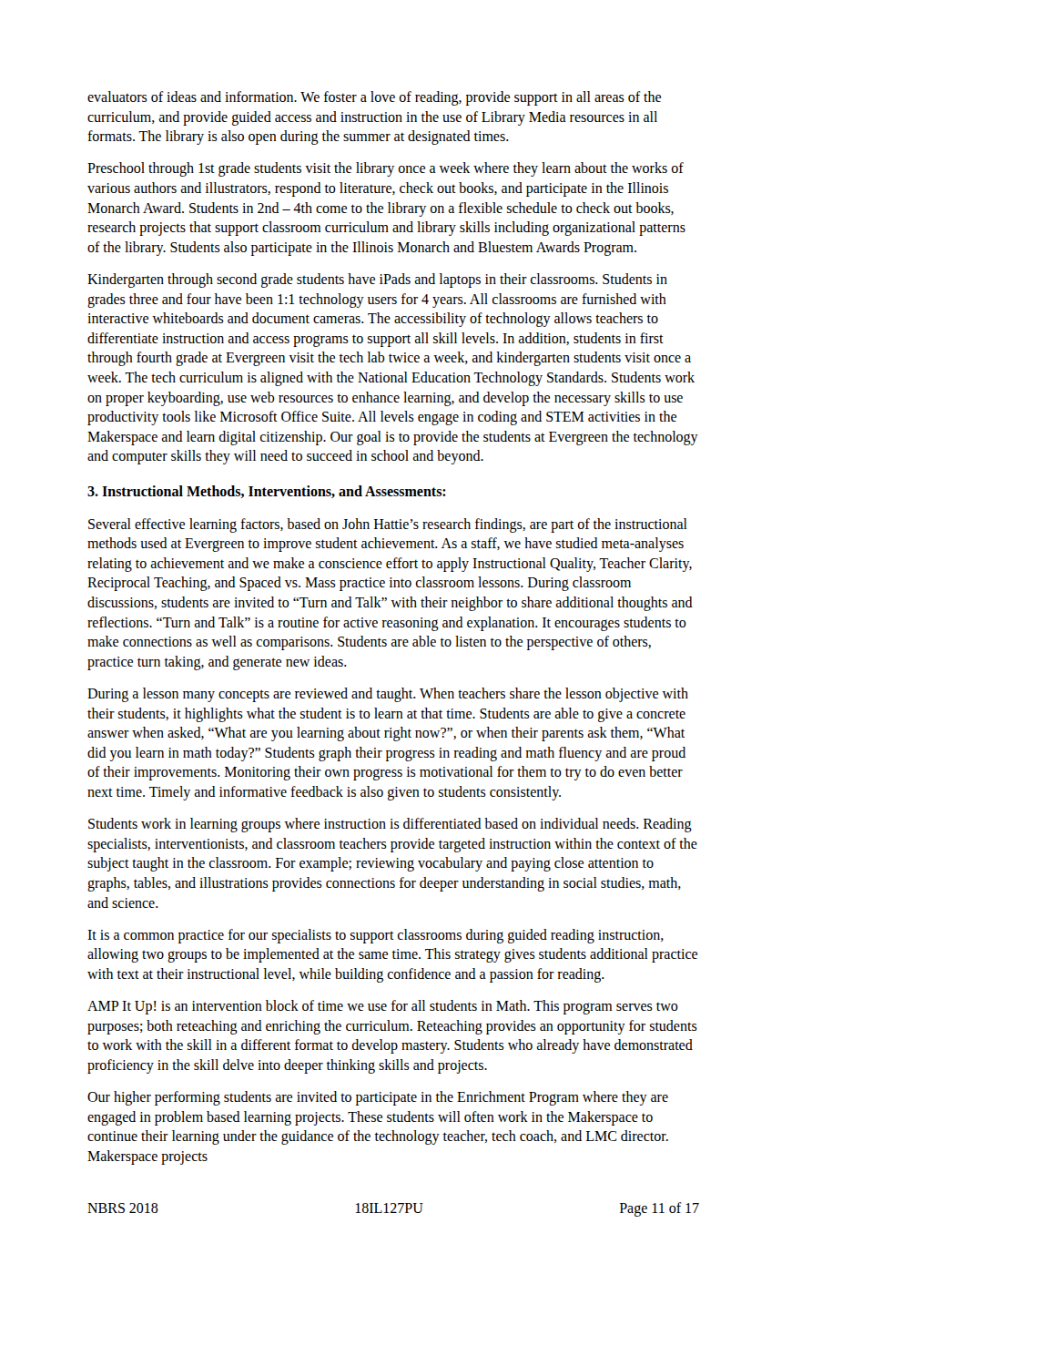evaluators of ideas and information. We foster a love of reading, provide support in all areas of the curriculum, and provide guided access and instruction in the use of Library Media resources in all formats. The library is also open during the summer at designated times.
Preschool through 1st grade students visit the library once a week where they learn about the works of various authors and illustrators, respond to literature, check out books, and participate in the Illinois Monarch Award. Students in 2nd – 4th come to the library on a flexible schedule to check out books, research projects that support classroom curriculum and library skills including organizational patterns of the library. Students also participate in the Illinois Monarch and Bluestem Awards Program.
Kindergarten through second grade students have iPads and laptops in their classrooms. Students in grades three and four have been 1:1 technology users for 4 years. All classrooms are furnished with interactive whiteboards and document cameras. The accessibility of technology allows teachers to differentiate instruction and access programs to support all skill levels. In addition, students in first through fourth grade at Evergreen visit the tech lab twice a week, and kindergarten students visit once a week. The tech curriculum is aligned with the National Education Technology Standards. Students work on proper keyboarding, use web resources to enhance learning, and develop the necessary skills to use productivity tools like Microsoft Office Suite. All levels engage in coding and STEM activities in the Makerspace and learn digital citizenship. Our goal is to provide the students at Evergreen the technology and computer skills they will need to succeed in school and beyond.
3. Instructional Methods, Interventions, and Assessments:
Several effective learning factors, based on John Hattie’s research findings, are part of the instructional methods used at Evergreen to improve student achievement. As a staff, we have studied meta-analyses relating to achievement and we make a conscience effort to apply Instructional Quality, Teacher Clarity, Reciprocal Teaching, and Spaced vs. Mass practice into classroom lessons. During classroom discussions, students are invited to “Turn and Talk” with their neighbor to share additional thoughts and reflections. “Turn and Talk” is a routine for active reasoning and explanation. It encourages students to make connections as well as comparisons. Students are able to listen to the perspective of others, practice turn taking, and generate new ideas.
During a lesson many concepts are reviewed and taught. When teachers share the lesson objective with their students, it highlights what the student is to learn at that time. Students are able to give a concrete answer when asked, “What are you learning about right now?”, or when their parents ask them, “What did you learn in math today?” Students graph their progress in reading and math fluency and are proud of their improvements. Monitoring their own progress is motivational for them to try to do even better next time. Timely and informative feedback is also given to students consistently.
Students work in learning groups where instruction is differentiated based on individual needs. Reading specialists, interventionists, and classroom teachers provide targeted instruction within the context of the subject taught in the classroom. For example; reviewing vocabulary and paying close attention to graphs, tables, and illustrations provides connections for deeper understanding in social studies, math, and science.
It is a common practice for our specialists to support classrooms during guided reading instruction, allowing two groups to be implemented at the same time. This strategy gives students additional practice with text at their instructional level, while building confidence and a passion for reading.
AMP It Up! is an intervention block of time we use for all students in Math. This program serves two purposes; both reteaching and enriching the curriculum. Reteaching provides an opportunity for students to work with the skill in a different format to develop mastery. Students who already have demonstrated proficiency in the skill delve into deeper thinking skills and projects.
Our higher performing students are invited to participate in the Enrichment Program where they are engaged in problem based learning projects. These students will often work in the Makerspace to continue their learning under the guidance of the technology teacher, tech coach, and LMC director. Makerspace projects
NBRS 2018 18IL127PU Page 11 of 17